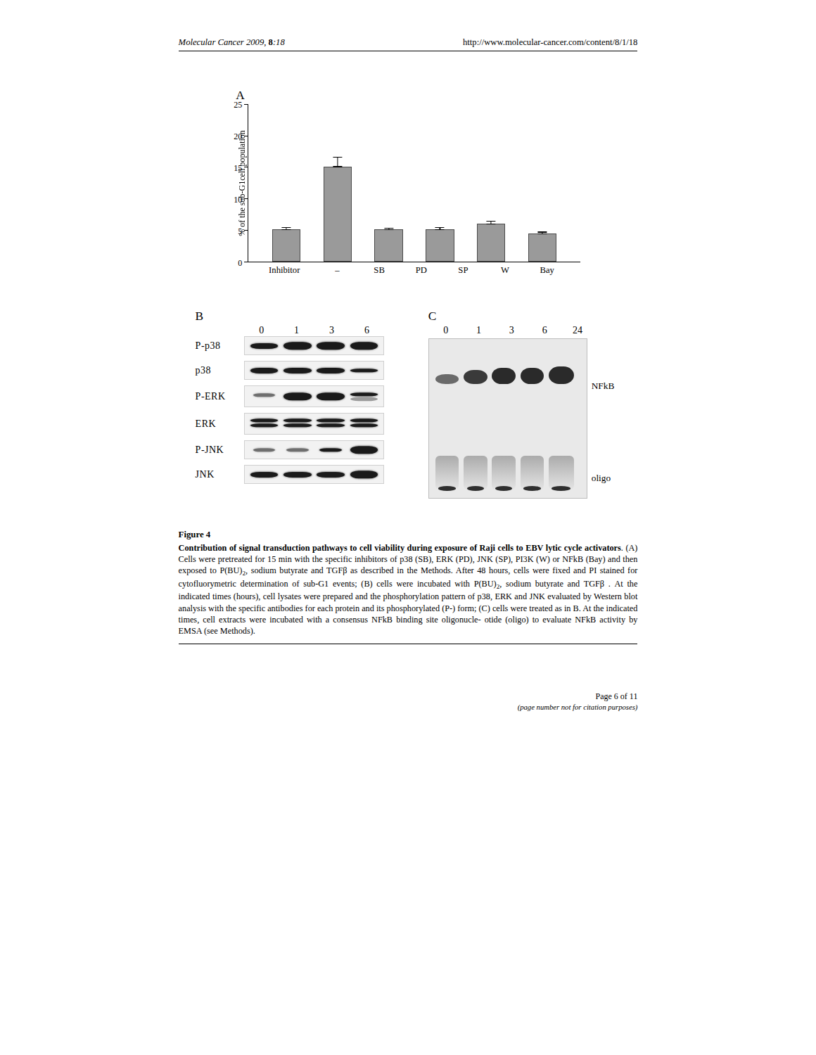Molecular Cancer 2009, 8:18
http://www.molecular-cancer.com/content/8/1/18
A
% of the sub-G1cell population
25
20
15
10
5
0
Inhibitor
–
SB
PD
SP
W
Bay
B
| | 0 | 1 | 3 | 6 |
| P-p38 | |
| p38 | |
| P-ERK | |
| ERK | |
| P-JNK | |
| JNK | |
C
013624
NFkB
oligo
Figure 4 Contribution of signal transduction pathways to cell viability during exposure of Raji cells to EBV lytic cycle activators. (A) Cells were pretreated for 15 min with the specific inhibitors of p38 (SB), ERK (PD), JNK (SP), PI3K (W) or NFkB (Bay) and then exposed to P(BU)2, sodium butyrate and TGFβ as described in the Methods. After 48 hours, cells were fixed and PI stained for cytofluorymetric determination of sub-G1 events; (B) cells were incubated with P(BU)2, sodium butyrate and TGFβ . At the indicated times (hours), cell lysates were prepared and the phosphorylation pattern of p38, ERK and JNK evaluated by Western blot analysis with the specific antibodies for each protein and its phosphorylated (P-) form; (C) cells were treated as in B. At the indicated times, cell extracts were incubated with a consensus NFkB binding site oligonucle- otide (oligo) to evaluate NFkB activity by EMSA (see Methods).
Page 6 of 11
(page number not for citation purposes)